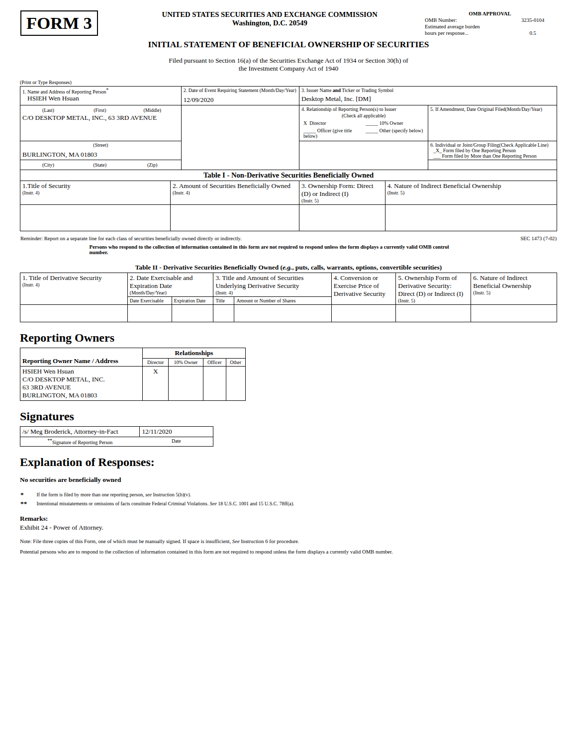| FORM 3 | UNITED STATES SECURITIES AND EXCHANGE COMMISSION Washington, D.C. 20549 | / OMB APPROVAL / / OMB Number: / 3235-0104 / / Estimated average burden / / hours per response... / 0.5 / |
INITIAL STATEMENT OF BENEFICIAL OWNERSHIP OF SECURITIES
Filed pursuant to Section 16(a) of the Securities Exchange Act of 1934 or Section 30(h) of
the Investment Company Act of 1940
(Print or Type Responses)
| 1. Name and Address of Reporting Person * HSIEH Wen Hsuan | 2. Date of Event Requiring Statement (Month/Day/Year) 12/09/2020 | 3. Issuer Name and Ticker or Trading Symbol Desktop Metal, Inc. [DM] |
| / (Last) / (First) / (Middle) / C/O DESKTOP METAL, INC., 63 3RD AVENUE | | 4. Relationship of Reporting Person(s) to Issuer (Check all applicable) / X Director / _____ 10% Owner / / _____ Officer (give title below) / _____ Other (specify below) / | 5. If Amendment, Date Original Filed(Month/Day/Year) |
| (Street) BURLINGTON, MA 01803 | | 6. Individual or Joint/Group Filing(Check Applicable Line) _X_ Form filed by One Reporting Person ___ Form filed by More than One Reporting Person |
| / (City) / (State) / (Zip) / | |
| Table I - Non-Derivative Securities Beneficially Owned |
| 1.Title of Security (Instr. 4) | 2. Amount of Securities Beneficially Owned (Instr. 4) | 3. Ownership Form: Direct (D) or Indirect (I) (Instr. 5) | 4. Nature of Indirect Beneficial Ownership (Instr. 5) |
| Reminder: Report on a separate line for each class of securities beneficially owned directly or indirectly. | SEC 1473 (7-02) |
| | Persons who respond to the collection of information contained in this form are not required to respond unless the form displays a currently valid OMB control number. | |
Table II - Derivative Securities Beneficially Owned (e.g., puts, calls, warrants, options, convertible securities)
| 1. Title of Derivative Security (Instr. 4) | 2. Date Exercisable and Expiration Date (Month/Day/Year) | 3. Title and Amount of Securities Underlying Derivative Security (Instr. 4) | 4. Conversion or Exercise Price of Derivative Security | 5. Ownership Form of Derivative Security: Direct (D) or Indirect (I) (Instr. 5) | 6. Nature of Indirect Beneficial Ownership (Instr. 5) |
| Date Exercisable | Expiration Date | Title | Amount or Number of Shares |
Reporting Owners
| Reporting Owner Name / Address | Relationships |
| Director | 10% Owner | Officer | Other |
| HSIEH Wen Hsuan C/O DESKTOP METAL, INC. 63 3RD AVENUE BURLINGTON, MA 01803 | X | | | |
Signatures
| /s/ Meg Broderick, Attorney-in-Fact | 12/11/2020 |
| ** Signature of Reporting Person | Date |
Explanation of Responses:
No securities are beneficially owned
| * | If the form is filed by more than one reporting person, see Instruction 5(b)(v). |
| ** | Intentional misstatements or omissions of facts constitute Federal Criminal Violations. See 18 U.S.C. 1001 and 15 U.S.C. 78ff(a). |
Remarks:
Exhibit 24 - Power of Attorney.
Note: File three copies of this Form, one of which must be manually signed. If space is insufficient, See Instruction 6 for procedure.
Potential persons who are to respond to the collection of information contained in this form are not required to respond unless the form displays a currently valid OMB number.